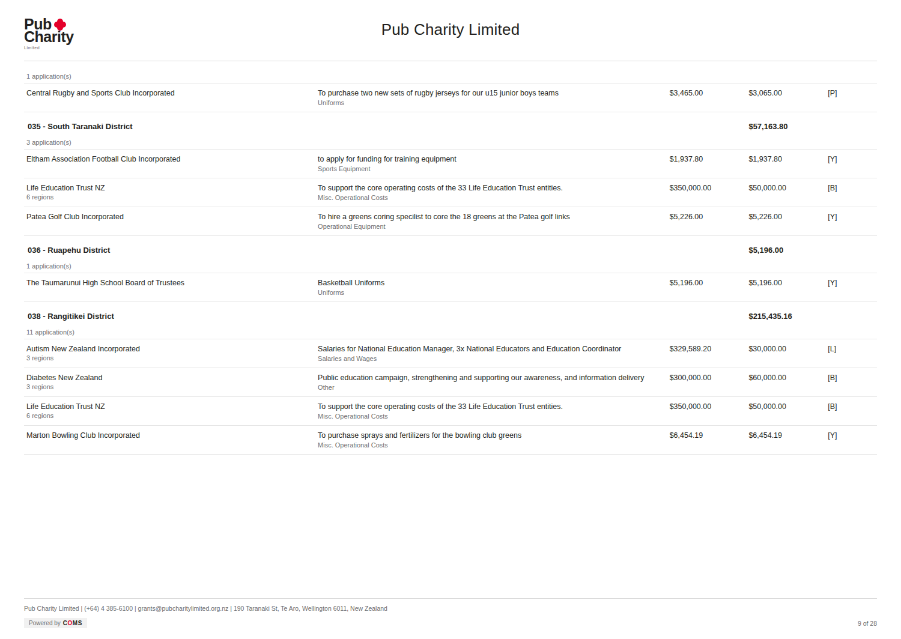Pub Charity Limited
Pub Charity Limited
| 1 application(s) |
| Central Rugby and Sports Club Incorporated | To purchase two new sets of rugby jerseys for our u15 junior boys teams Uniforms | $3,465.00 | $3,065.00 | [P] |
| 035 - South Taranaki District | | | $57,163.80 | |
| 3 application(s) |
| Eltham Association Football Club Incorporated | to apply for funding for training equipment Sports Equipment | $1,937.80 | $1,937.80 | [Y] |
| Life Education Trust NZ 6 regions | To support the core operating costs of the 33 Life Education Trust entities. Misc. Operational Costs | $350,000.00 | $50,000.00 | [B] |
| Patea Golf Club Incorporated | To hire a greens coring specilist to core the 18 greens at the Patea golf links Operational Equipment | $5,226.00 | $5,226.00 | [Y] |
| 036 - Ruapehu District | | | $5,196.00 | |
| 1 application(s) |
| The Taumarunui High School Board of Trustees | Basketball Uniforms Uniforms | $5,196.00 | $5,196.00 | [Y] |
| 038 - Rangitikei District | | | $215,435.16 | |
| 11 application(s) |
| Autism New Zealand Incorporated 3 regions | Salaries for National Education Manager, 3x National Educators and Education Coordinator Salaries and Wages | $329,589.20 | $30,000.00 | [L] |
| Diabetes New Zealand 3 regions | Public education campaign, strengthening and supporting our awareness, and information delivery Other | $300,000.00 | $60,000.00 | [B] |
| Life Education Trust NZ 6 regions | To support the core operating costs of the 33 Life Education Trust entities. Misc. Operational Costs | $350,000.00 | $50,000.00 | [B] |
| Marton Bowling Club Incorporated | To purchase sprays and fertilizers for the bowling club greens Misc. Operational Costs | $6,454.19 | $6,454.19 | [Y] |
Pub Charity Limited | (+64) 4 385-6100 | grants@pubcharitylimited.org.nz | 190 Taranaki St, Te Aro, Wellington 6011, New Zealand
Powered by COMS 9 of 28